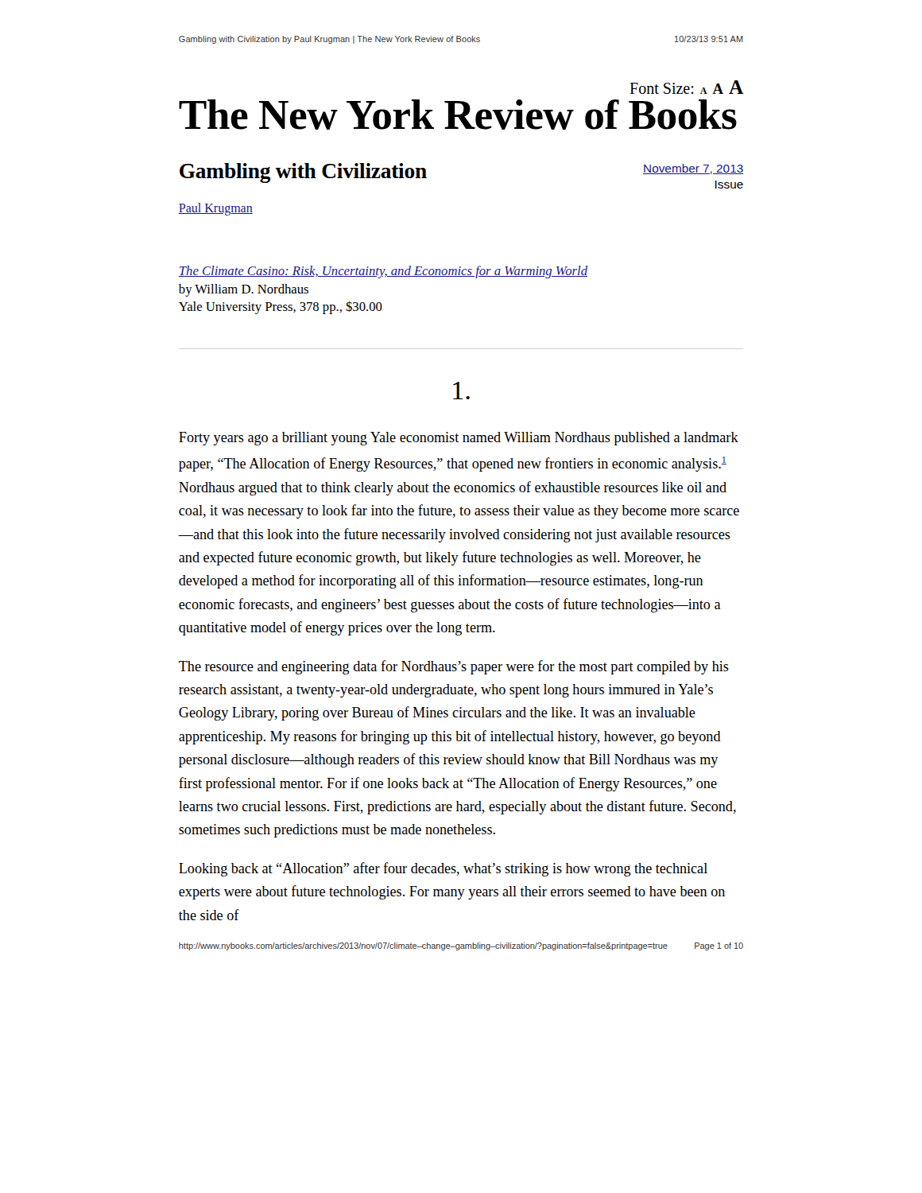Gambling with Civilization by Paul Krugman | The New York Review of Books 10/23/13 9:51 AM
Font Size: A A A
The New York Review of Books
Gambling with Civilization
November 7, 2013
Issue
Paul Krugman
The Climate Casino: Risk, Uncertainty, and Economics for a Warming World by William D. Nordhaus Yale University Press, 378 pp., $30.00
1.
Forty years ago a brilliant young Yale economist named William Nordhaus published a landmark paper, “The Allocation of Energy Resources,” that opened new frontiers in economic analysis.1 Nordhaus argued that to think clearly about the economics of exhaustible resources like oil and coal, it was necessary to look far into the future, to assess their value as they become more scarce—and that this look into the future necessarily involved considering not just available resources and expected future economic growth, but likely future technologies as well. Moreover, he developed a method for incorporating all of this information—resource estimates, long-run economic forecasts, and engineers’ best guesses about the costs of future technologies—into a quantitative model of energy prices over the long term.
The resource and engineering data for Nordhaus’s paper were for the most part compiled by his research assistant, a twenty-year-old undergraduate, who spent long hours immured in Yale’s Geology Library, poring over Bureau of Mines circulars and the like. It was an invaluable apprenticeship. My reasons for bringing up this bit of intellectual history, however, go beyond personal disclosure—although readers of this review should know that Bill Nordhaus was my first professional mentor. For if one looks back at “The Allocation of Energy Resources,” one learns two crucial lessons. First, predictions are hard, especially about the distant future. Second, sometimes such predictions must be made nonetheless.
Looking back at “Allocation” after four decades, what’s striking is how wrong the technical experts were about future technologies. For many years all their errors seemed to have been on the side of
http://www.nybooks.com/articles/archives/2013/nov/07/climate–change–gambling–civilization/?pagination=false&printpage=true Page 1 of 10